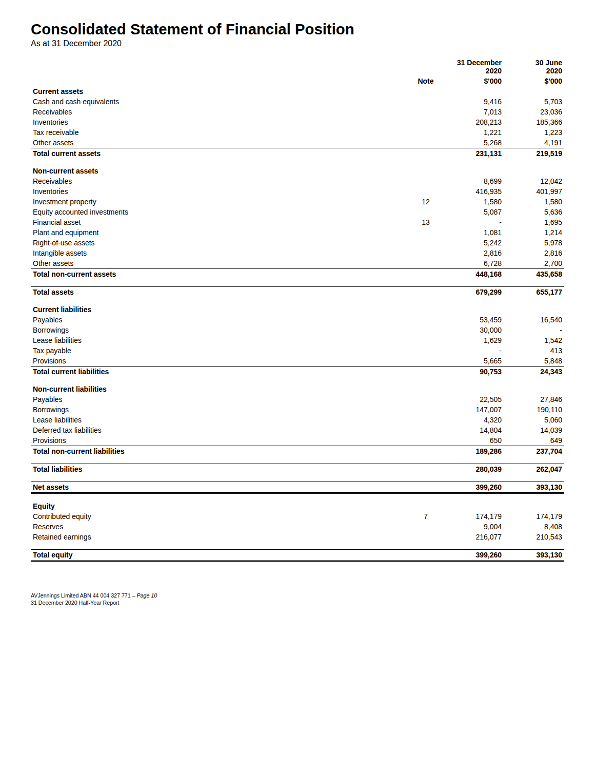Consolidated Statement of Financial Position
As at 31 December 2020
| | | 31 December 2020 | 30 June 2020 |
| --- | --- | --- | --- |
| | Note | $'000 | $'000 |
| Current assets |
| Cash and cash equivalents | | 9,416 | 5,703 |
| Receivables | | 7,013 | 23,036 |
| Inventories | | 208,213 | 185,366 |
| Tax receivable | | 1,221 | 1,223 |
| Other assets | | 5,268 | 4,191 |
| Total current assets | | 231,131 | 219,519 |
| Non-current assets |
| Receivables | | 8,699 | 12,042 |
| Inventories | | 416,935 | 401,997 |
| Investment property | 12 | 1,580 | 1,580 |
| Equity accounted investments | | 5,087 | 5,636 |
| Financial asset | 13 | - | 1,695 |
| Plant and equipment | | 1,081 | 1,214 |
| Right-of-use assets | | 5,242 | 5,978 |
| Intangible assets | | 2,816 | 2,816 |
| Other assets | | 6,728 | 2,700 |
| Total non-current assets | | 448,168 | 435,658 |
| Total assets | | 679,299 | 655,177 |
| Current liabilities |
| Payables | | 53,459 | 16,540 |
| Borrowings | | 30,000 | - |
| Lease liabilities | | 1,629 | 1,542 |
| Tax payable | | - | 413 |
| Provisions | | 5,665 | 5,848 |
| Total current liabilities | | 90,753 | 24,343 |
| Non-current liabilities |
| Payables | | 22,505 | 27,846 |
| Borrowings | | 147,007 | 190,110 |
| Lease liabilities | | 4,320 | 5,060 |
| Deferred tax liabilities | | 14,804 | 14,039 |
| Provisions | | 650 | 649 |
| Total non-current liabilities | | 189,286 | 237,704 |
| Total liabilities | | 280,039 | 262,047 |
| Net assets | | 399,260 | 393,130 |
| Equity |
| Contributed equity | 7 | 174,179 | 174,179 |
| Reserves | | 9,004 | 8,408 |
| Retained earnings | | 216,077 | 210,543 |
| Total equity | | 399,260 | 393,130 |
AVJennings Limited ABN 44 004 327 771 – Page 10
31 December 2020 Half-Year Report